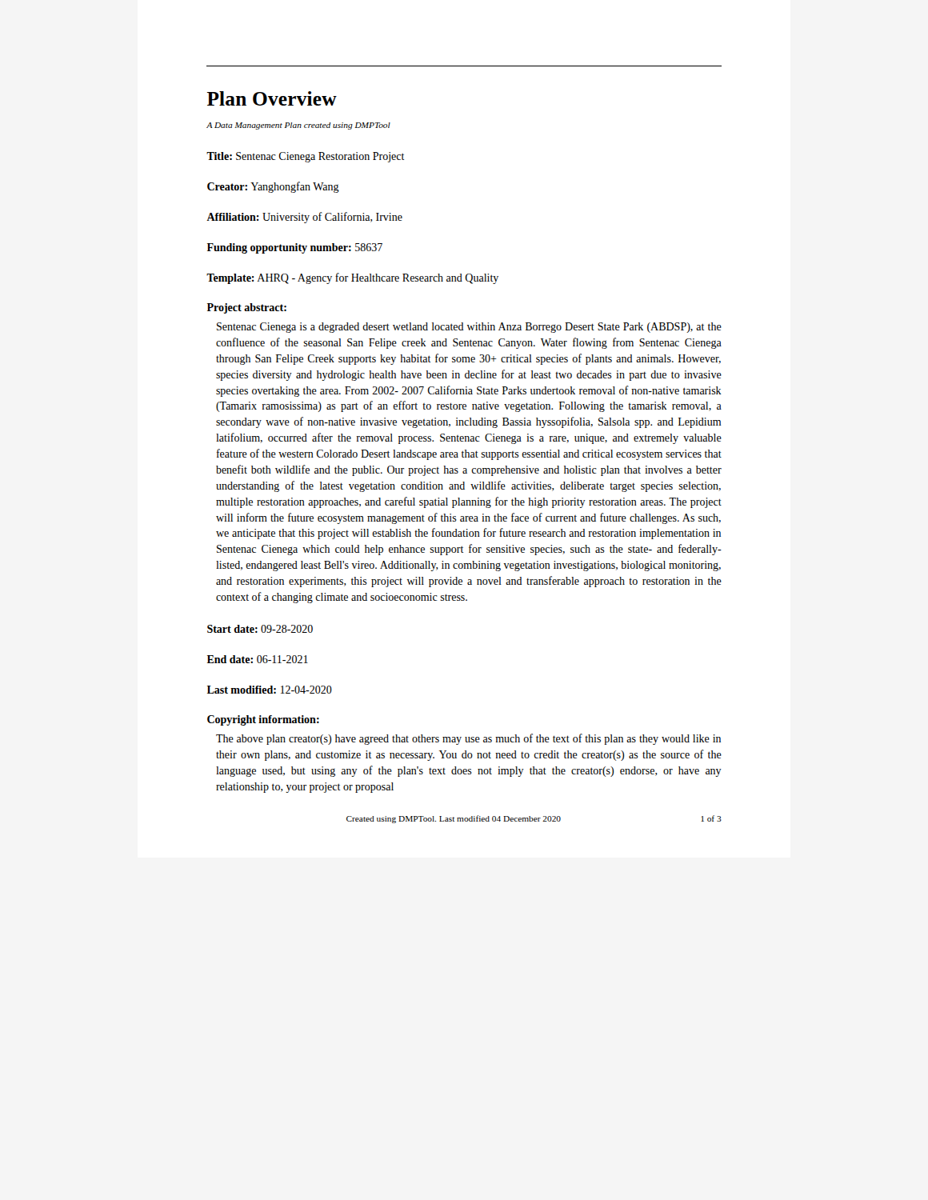Plan Overview
A Data Management Plan created using DMPTool
Title: Sentenac Cienega Restoration Project
Creator: Yanghongfan Wang
Affiliation: University of California, Irvine
Funding opportunity number: 58637
Template: AHRQ - Agency for Healthcare Research and Quality
Project abstract:
Sentenac Cienega is a degraded desert wetland located within Anza Borrego Desert State Park (ABDSP), at the confluence of the seasonal San Felipe creek and Sentenac Canyon. Water flowing from Sentenac Cienega through San Felipe Creek supports key habitat for some 30+ critical species of plants and animals. However, species diversity and hydrologic health have been in decline for at least two decades in part due to invasive species overtaking the area. From 2002- 2007 California State Parks undertook removal of non-native tamarisk (Tamarix ramosissima) as part of an effort to restore native vegetation. Following the tamarisk removal, a secondary wave of non-native invasive vegetation, including Bassia hyssopifolia, Salsola spp. and Lepidium latifolium, occurred after the removal process. Sentenac Cienega is a rare, unique, and extremely valuable feature of the western Colorado Desert landscape area that supports essential and critical ecosystem services that benefit both wildlife and the public. Our project has a comprehensive and holistic plan that involves a better understanding of the latest vegetation condition and wildlife activities, deliberate target species selection, multiple restoration approaches, and careful spatial planning for the high priority restoration areas. The project will inform the future ecosystem management of this area in the face of current and future challenges. As such, we anticipate that this project will establish the foundation for future research and restoration implementation in Sentenac Cienega which could help enhance support for sensitive species, such as the state- and federally- listed, endangered least Bell's vireo. Additionally, in combining vegetation investigations, biological monitoring, and restoration experiments, this project will provide a novel and transferable approach to restoration in the context of a changing climate and socioeconomic stress.
Start date: 09-28-2020
End date: 06-11-2021
Last modified: 12-04-2020
Copyright information:
The above plan creator(s) have agreed that others may use as much of the text of this plan as they would like in their own plans, and customize it as necessary. You do not need to credit the creator(s) as the source of the language used, but using any of the plan's text does not imply that the creator(s) endorse, or have any relationship to, your project or proposal
Created using DMPTool. Last modified 04 December 2020 1 of 3